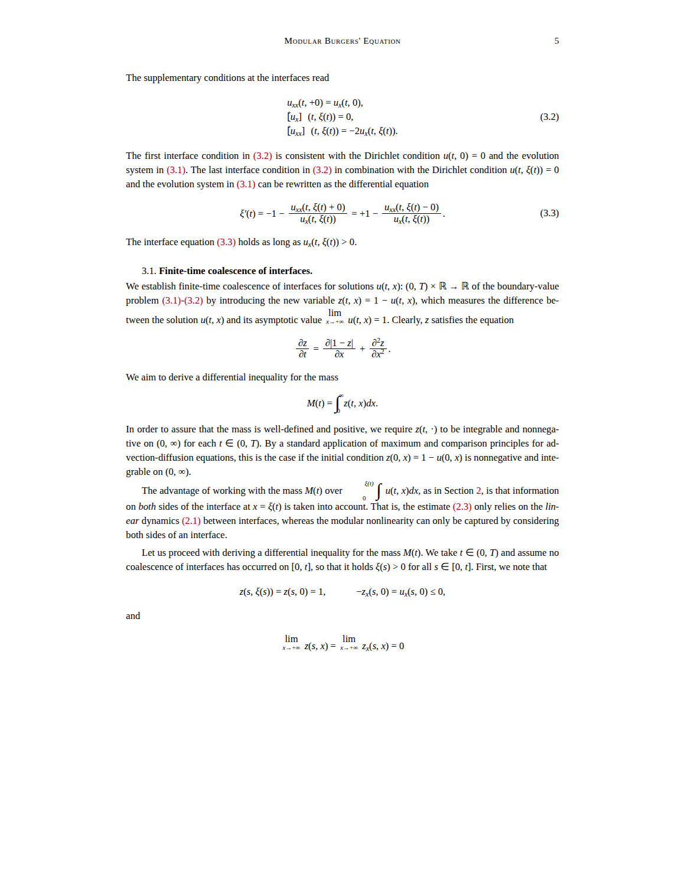Modular Burgers' Equation 5
The supplementary conditions at the interfaces read
uxx(t, +0) = ux(t, 0), [ux]+−(t, ξ(t)) = 0, [uxx]+−(t, ξ(t)) = −2ux(t, ξ(t)). (3.2)
The first interface condition in (3.2) is consistent with the Dirichlet condition u(t, 0) = 0 and the evolution system in (3.1). The last interface condition in (3.2) in combination with the Dirichlet condition u(t, ξ(t)) = 0 and the evolution system in (3.1) can be rewritten as the differential equation
ξ′(t) = −1 − uxx(t, ξ(t) + 0) ux(t, ξ(t)) = +1 − uxx(t, ξ(t) − 0) ux(t, ξ(t)) . (3.3)
The interface equation (3.3) holds as long as ux(t, ξ(t)) > 0.
3.1. Finite-time coalescence of interfaces.
We establish finite-time coalescence of interfaces for solutions u(t, x): (0, T) × ℝ → ℝ of the boundary-value problem (3.1)-(3.2) by introducing the new variable z(t, x) = 1 − u(t, x), which measures the difference between the solution u(t, x) and its asymptotic value lim x→+∞ u(t, x) = 1. Clearly, z satisfies the equation
∂z ∂t = ∂|1 − z| ∂x + ∂2z ∂x2 .
We aim to derive a differential inequality for the mass
M(t) = ∫∞0 z(t, x)dx.
In order to assure that the mass is well-defined and positive, we require z(t, ·) to be integrable and nonnegative on (0, ∞) for each t ∈ (0, T). By a standard application of maximum and comparison principles for advection-diffusion equations, this is the case if the initial condition z(0, x) = 1 − u(0, x) is nonnegative and integrable on (0, ∞).
The advantage of working with the mass M(t) over ∫ξ(t) 0 u(t, x)dx, as in Section 2, is that information on both sides of the interface at x = ξ(t) is taken into account. That is, the estimate (2.3) only relies on the linear dynamics (2.1) between interfaces, whereas the modular nonlinearity can only be captured by considering both sides of an interface.
Let us proceed with deriving a differential inequality for the mass M(t). We take t ∈ (0, T) and assume no coalescence of interfaces has occurred on [0, t], so that it holds ξ(s) > 0 for all s ∈ [0, t]. First, we note that
z(s, ξ(s)) = z(s, 0) = 1, −zx(s, 0) = ux(s, 0) ≤ 0,
and
lim x→+∞ z(s, x) = lim x→+∞ zx(s, x) = 0